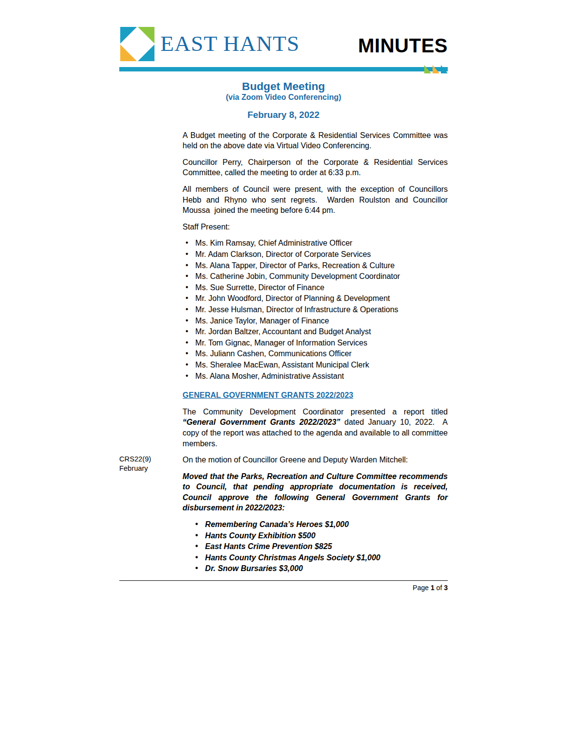EAST HANTS
MINUTES
Budget Meeting
(via Zoom Video Conferencing)
February 8, 2022
A Budget meeting of the Corporate & Residential Services Committee was held on the above date via Virtual Video Conferencing.
Councillor Perry, Chairperson of the Corporate & Residential Services Committee, called the meeting to order at 6:33 p.m.
All members of Council were present, with the exception of Councillors Hebb and Rhyno who sent regrets. Warden Roulston and Councillor Moussa joined the meeting before 6:44 pm.
Staff Present:
Ms. Kim Ramsay, Chief Administrative Officer
Mr. Adam Clarkson, Director of Corporate Services
Ms. Alana Tapper, Director of Parks, Recreation & Culture
Ms. Catherine Jobin, Community Development Coordinator
Ms. Sue Surrette, Director of Finance
Mr. John Woodford, Director of Planning & Development
Mr. Jesse Hulsman, Director of Infrastructure & Operations
Ms. Janice Taylor, Manager of Finance
Mr. Jordan Baltzer, Accountant and Budget Analyst
Mr. Tom Gignac, Manager of Information Services
Ms. Juliann Cashen, Communications Officer
Ms. Sheralee MacEwan, Assistant Municipal Clerk
Ms. Alana Mosher, Administrative Assistant
GENERAL GOVERNMENT GRANTS 2022/2023
The Community Development Coordinator presented a report titled “General Government Grants 2022/2023” dated January 10, 2022. A copy of the report was attached to the agenda and available to all committee members.
CRS22(9)
February
On the motion of Councillor Greene and Deputy Warden Mitchell:
Moved that the Parks, Recreation and Culture Committee recommends to Council, that pending appropriate documentation is received, Council approve the following General Government Grants for disbursement in 2022/2023:
Remembering Canada’s Heroes $1,000
Hants County Exhibition $500
East Hants Crime Prevention $825
Hants County Christmas Angels Society $1,000
Dr. Snow Bursaries $3,000
Page 1 of 3